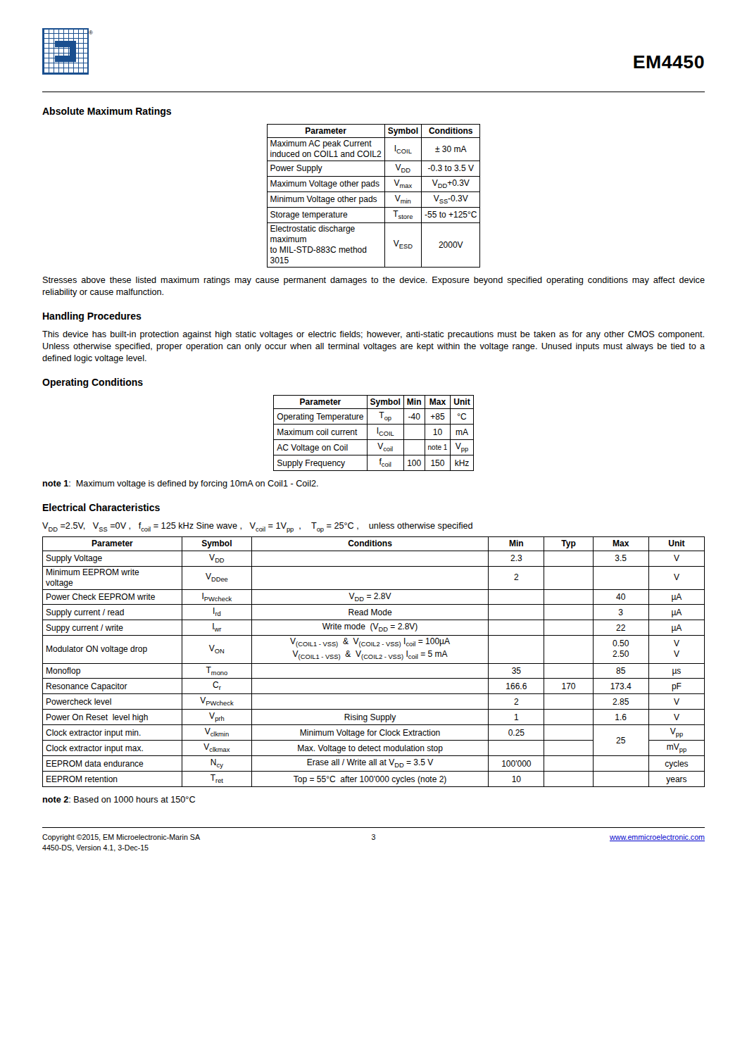® EM4450
Absolute Maximum Ratings
| Parameter | Symbol | Conditions |
| --- | --- | --- |
| Maximum AC peak Current induced on COIL1 and COIL2 | I COIL | ± 30 mA |
| Power Supply | V DD | -0.3 to 3.5 V |
| Maximum Voltage other pads | V max | V DD +0.3V |
| Minimum Voltage other pads | V min | V SS -0.3V |
| Storage temperature | T store | -55 to +125°C |
| Electrostatic discharge maximum to MIL-STD-883C method 3015 | V ESD | 2000V |
Stresses above these listed maximum ratings may cause permanent damages to the device. Exposure beyond specified operating conditions may affect device reliability or cause malfunction.
Handling Procedures
This device has built-in protection against high static voltages or electric fields; however, anti-static precautions must be taken as for any other CMOS component. Unless otherwise specified, proper operation can only occur when all terminal voltages are kept within the voltage range. Unused inputs must always be tied to a defined logic voltage level.
Operating Conditions
| Parameter | Symbol | Min | Max | Unit |
| --- | --- | --- | --- | --- |
| Operating Temperature | T op | -40 | +85 | °C |
| Maximum coil current | I COIL | | 10 | mA |
| AC Voltage on Coil | V coil | | note 1 | V pp |
| Supply Frequency | f coil | 100 | 150 | kHz |
note 1: Maximum voltage is defined by forcing 10mA on Coil1 - Coil2.
Electrical Characteristics
VDD =2.5V, VSS =0V , fcoil = 125 kHz Sine wave , Vcoil = 1Vpp , Top = 25°C , unless otherwise specified
| Parameter | Symbol | Conditions | Min | Typ | Max | Unit |
| --- | --- | --- | --- | --- | --- | --- |
| Supply Voltage | V DD | | 2.3 | | 3.5 | V |
| Minimum EEPROM write voltage | V DDee | | 2 | | | V |
| Power Check EEPROM write | I PWcheck | V DD = 2.8V | | | 40 | µA |
| Supply current / read | I rd | Read Mode | | | 3 | µA |
| Suppy current / write | I wr | Write mode (V DD = 2.8V) | | | 22 | µA |
| Modulator ON voltage drop | V ON | V (COIL1 - VSS) & V (COIL2 - VSS) I coil = 100µA V (COIL1 - VSS) & V (COIL2 - VSS) I coil = 5 mA | | | 0.50 2.50 | V V |
| Monoflop | T mono | | 35 | | 85 | µs |
| Resonance Capacitor | C r | | 166.6 | 170 | 173.4 | pF |
| Powercheck level | V PWcheck | | 2 | | 2.85 | V |
| Power On Reset level high | V prh | Rising Supply | 1 | | 1.6 | V |
| Clock extractor input min. | V clkmin | Minimum Voltage for Clock Extraction | 0.25 | | 25 | V pp |
| Clock extractor input max. | V clkmax | Max. Voltage to detect modulation stop | | | mV pp |
| EEPROM data endurance | N cy | Erase all / Write all at V DD = 3.5 V | 100'000 | | | cycles |
| EEPROM retention | T ret | Top = 55°C after 100'000 cycles (note 2) | 10 | | | years |
note 2: Based on 1000 hours at 150°C
Copyright ©2015, EM Microelectronic-Marin SA
4450-DS, Version 4.1, 3-Dec-15 3 www.emmicroelectronic.com